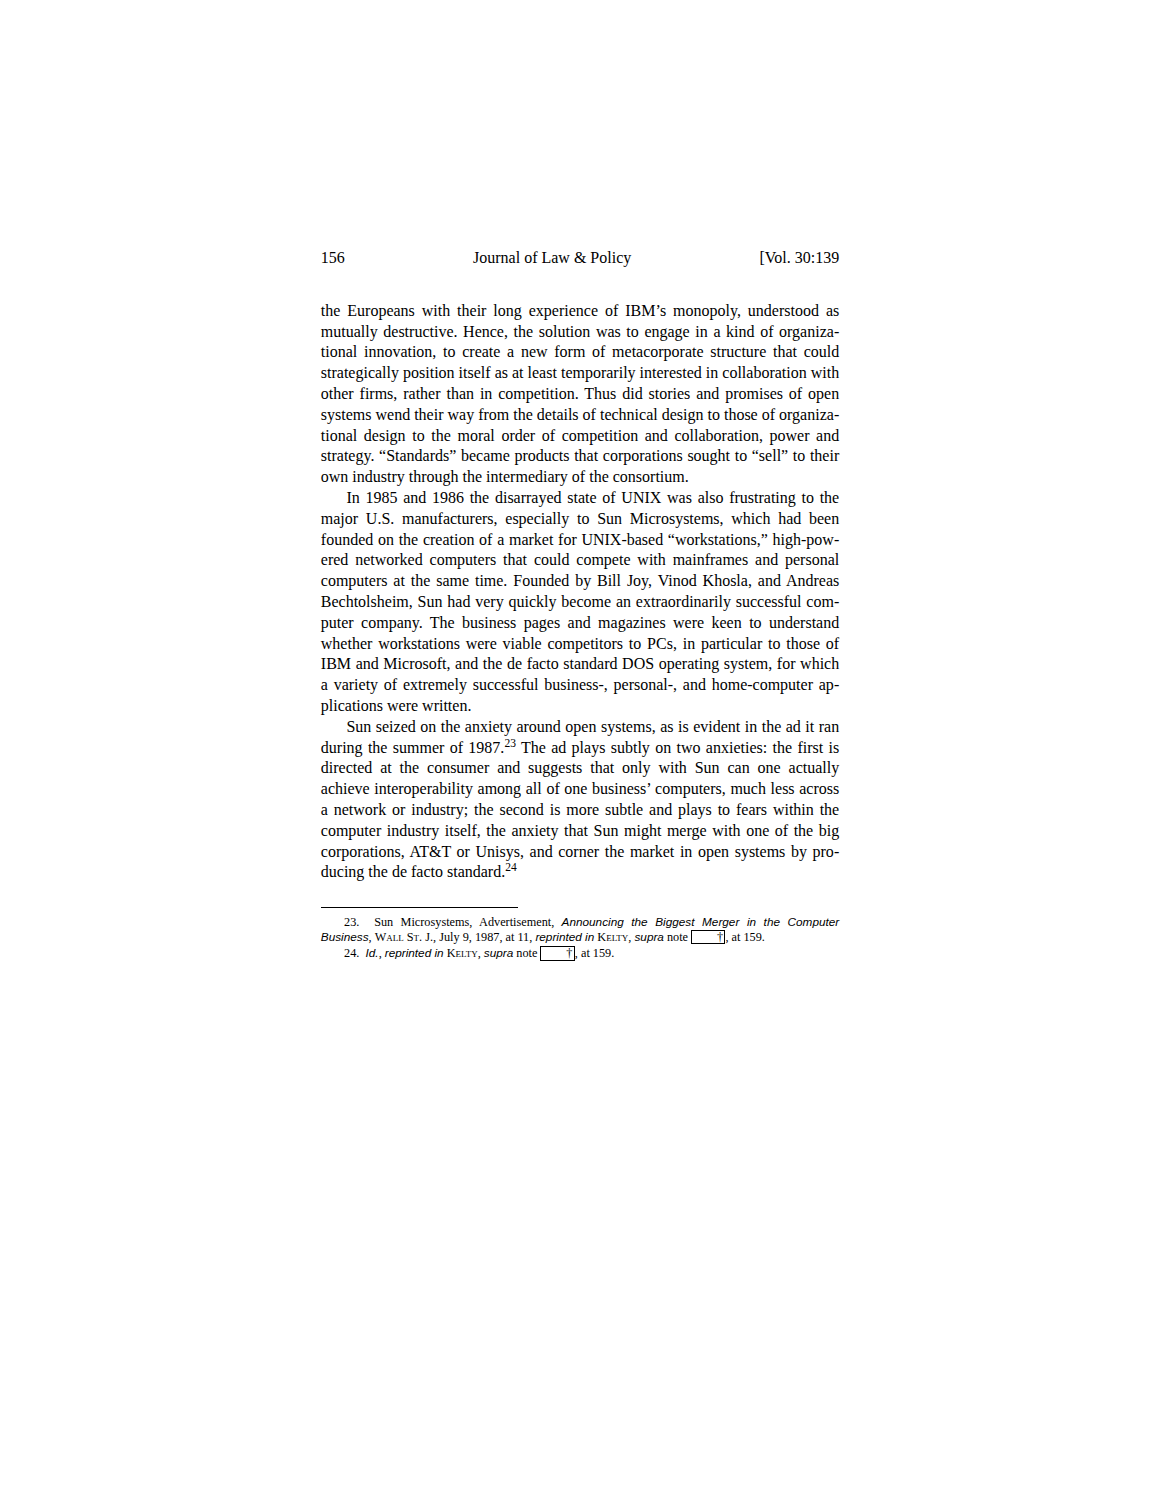156 Journal of Law & Policy [Vol. 30:139
the Europeans with their long experience of IBM’s monopoly, understood as mutually destructive. Hence, the solution was to engage in a kind of organizational innovation, to create a new form of metacorporate structure that could strategically position itself as at least temporarily interested in collaboration with other firms, rather than in competition. Thus did stories and promises of open systems wend their way from the details of technical design to those of organizational design to the moral order of competition and collaboration, power and strategy. “Standards” became products that corporations sought to “sell” to their own industry through the intermediary of the consortium.
In 1985 and 1986 the disarrayed state of UNIX was also frustrating to the major U.S. manufacturers, especially to Sun Microsystems, which had been founded on the creation of a market for UNIX-based “workstations,” high-powered networked computers that could compete with mainframes and personal computers at the same time. Founded by Bill Joy, Vinod Khosla, and Andreas Bechtolsheim, Sun had very quickly become an extraordinarily successful computer company. The business pages and magazines were keen to understand whether workstations were viable competitors to PCs, in particular to those of IBM and Microsoft, and the de facto standard DOS operating system, for which a variety of extremely successful business-, personal-, and home-computer applications were written.
Sun seized on the anxiety around open systems, as is evident in the ad it ran during the summer of 1987.23 The ad plays subtly on two anxieties: the first is directed at the consumer and suggests that only with Sun can one actually achieve interoperability among all of one business’ computers, much less across a network or industry; the second is more subtle and plays to fears within the computer industry itself, the anxiety that Sun might merge with one of the big corporations, AT&T or Unisys, and corner the market in open systems by producing the de facto standard.24
23. Sun Microsystems, Advertisement, Announcing the Biggest Merger in the Computer Business, Wall St. J., July 9, 1987, at 11, reprinted in Kelty, supra note †, at 159.
24. Id., reprinted in Kelty, supra note †, at 159.